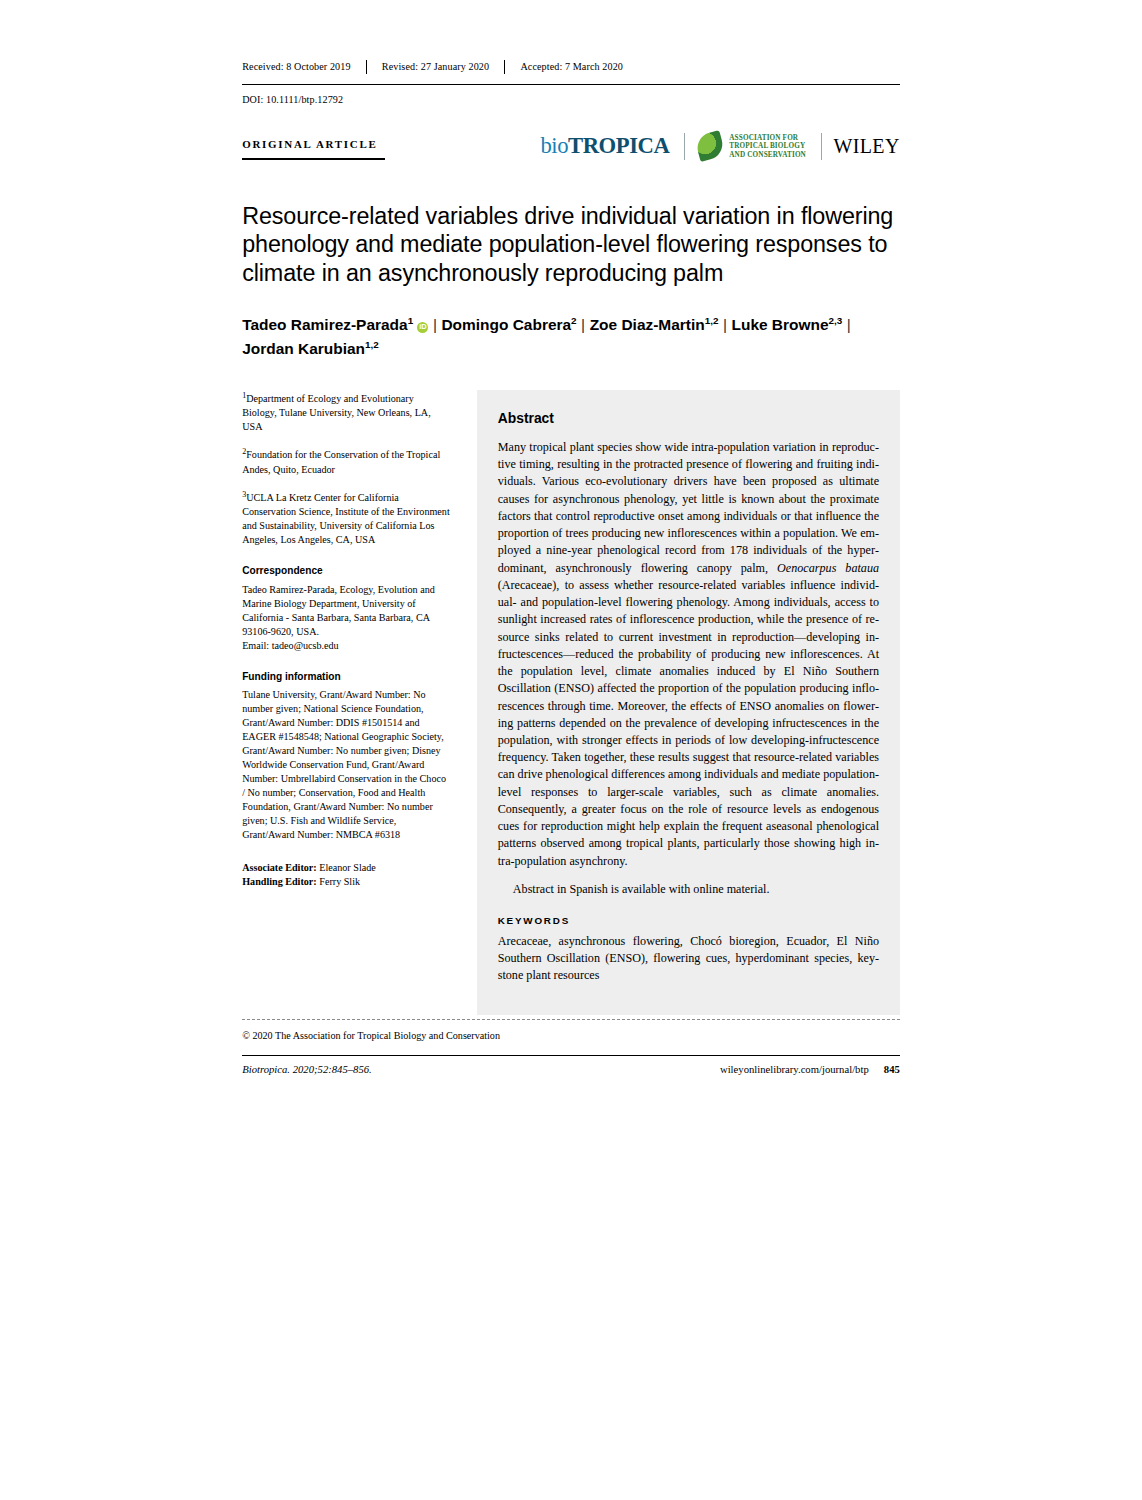Received: 8 October 2019
Revised: 27 January 2020
Accepted: 7 March 2020
DOI: 10.1111/btp.12792
ORIGINAL ARTICLE
bio TROPICA
ASSOCIATION FOR
TROPICAL BIOLOGY
AND CONSERVATION
WILEY
Resource-related variables drive individual variation in flowering phenology and mediate population-level flowering responses to climate in an asynchronously reproducing palm
Tadeo Ramirez-Parada1 iD|Domingo Cabrera2|Zoe Diaz-Martin1,2|Luke Browne2,3|
Jordan Karubian1,2
1Department of Ecology and Evolutionary Biology, Tulane University, New Orleans, LA, USA
2Foundation for the Conservation of the Tropical Andes, Quito, Ecuador
3UCLA La Kretz Center for California Conservation Science, Institute of the Environment and Sustainability, University of California Los Angeles, Los Angeles, CA, USA
Correspondence
Tadeo Ramirez-Parada, Ecology, Evolution and Marine Biology Department, University of California - Santa Barbara, Santa Barbara, CA 93106-9620, USA.
Email: tadeo@ucsb.edu
Funding information
Tulane University, Grant/Award Number: No number given; National Science Foundation, Grant/Award Number: DDIS #1501514 and EAGER #1548548; National Geographic Society, Grant/Award Number: No number given; Disney Worldwide Conservation Fund, Grant/Award Number: Umbrellabird Conservation in the Choco / No number; Conservation, Food and Health Foundation, Grant/Award Number: No number given; U.S. Fish and Wildlife Service, Grant/Award Number: NMBCA #6318
Associate Editor: Eleanor Slade
Handling Editor: Ferry Slik
Abstract
Many tropical plant species show wide intra-population variation in reproductive timing, resulting in the protracted presence of flowering and fruiting individuals. Various eco-evolutionary drivers have been proposed as ultimate causes for asynchronous phenology, yet little is known about the proximate factors that control reproductive onset among individuals or that influence the proportion of trees producing new inflorescences within a population. We employed a nine-year phenological record from 178 individuals of the hyperdominant, asynchronously flowering canopy palm, Oenocarpus bataua (Arecaceae), to assess whether resource-related variables influence individual- and population-level flowering phenology. Among individuals, access to sunlight increased rates of inflorescence production, while the presence of resource sinks related to current investment in reproduction—developing infructescences—reduced the probability of producing new inflorescences. At the population level, climate anomalies induced by El Niño Southern Oscillation (ENSO) affected the proportion of the population producing inflorescences through time. Moreover, the effects of ENSO anomalies on flowering patterns depended on the prevalence of developing infructescences in the population, with stronger effects in periods of low developing-infructescence frequency. Taken together, these results suggest that resource-related variables can drive phenological differences among individuals and mediate population-level responses to larger-scale variables, such as climate anomalies. Consequently, a greater focus on the role of resource levels as endogenous cues for reproduction might help explain the frequent aseasonal phenological patterns observed among tropical plants, particularly those showing high intra-population asynchrony.
Abstract in Spanish is available with online material.
KEYWORDS
Arecaceae, asynchronous flowering, Chocó bioregion, Ecuador, El Niño Southern Oscillation (ENSO), flowering cues, hyperdominant species, keystone plant resources
© 2020 The Association for Tropical Biology and Conservation
Biotropica. 2020;52:845–856.
wileyonlinelibrary.com/journal/btp 845